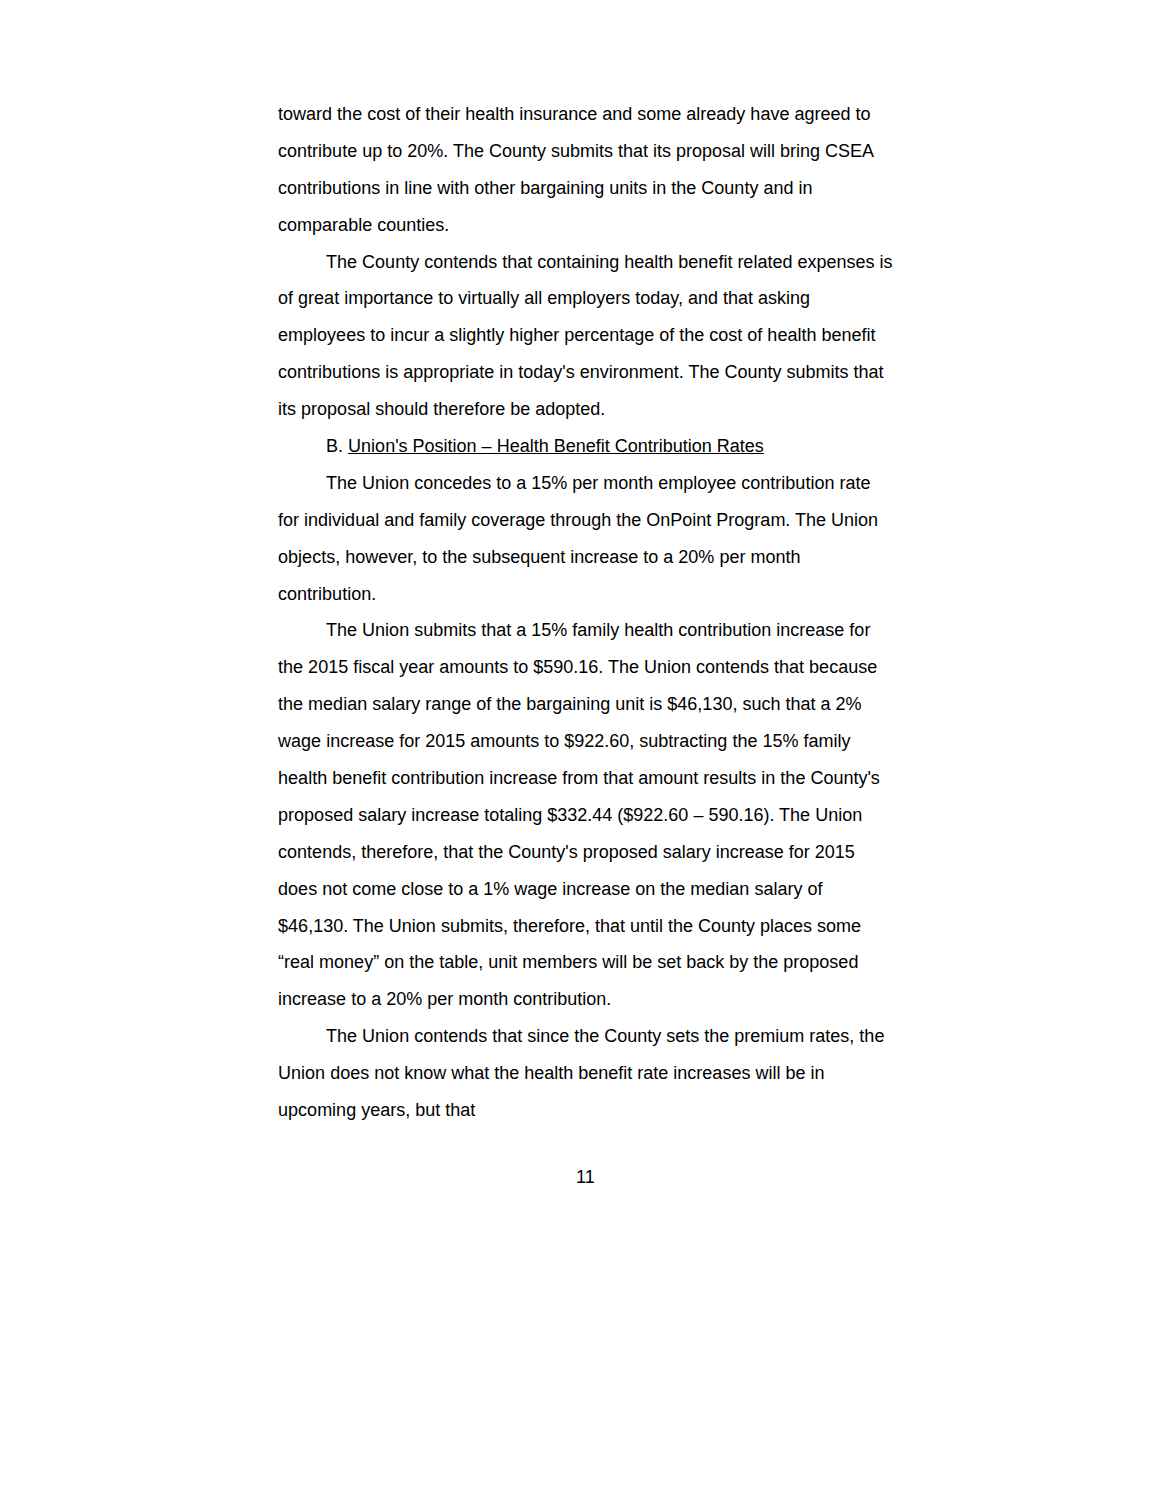toward the cost of their health insurance and some already have agreed to contribute up to 20%. The County submits that its proposal will bring CSEA contributions in line with other bargaining units in the County and in comparable counties.
The County contends that containing health benefit related expenses is of great importance to virtually all employers today, and that asking employees to incur a slightly higher percentage of the cost of health benefit contributions is appropriate in today's environment. The County submits that its proposal should therefore be adopted.
B. Union's Position – Health Benefit Contribution Rates
The Union concedes to a 15% per month employee contribution rate for individual and family coverage through the OnPoint Program. The Union objects, however, to the subsequent increase to a 20% per month contribution.
The Union submits that a 15% family health contribution increase for the 2015 fiscal year amounts to $590.16. The Union contends that because the median salary range of the bargaining unit is $46,130, such that a 2% wage increase for 2015 amounts to $922.60, subtracting the 15% family health benefit contribution increase from that amount results in the County's proposed salary increase totaling $332.44 ($922.60 – 590.16). The Union contends, therefore, that the County's proposed salary increase for 2015 does not come close to a 1% wage increase on the median salary of $46,130. The Union submits, therefore, that until the County places some “real money” on the table, unit members will be set back by the proposed increase to a 20% per month contribution.
The Union contends that since the County sets the premium rates, the Union does not know what the health benefit rate increases will be in upcoming years, but that
11